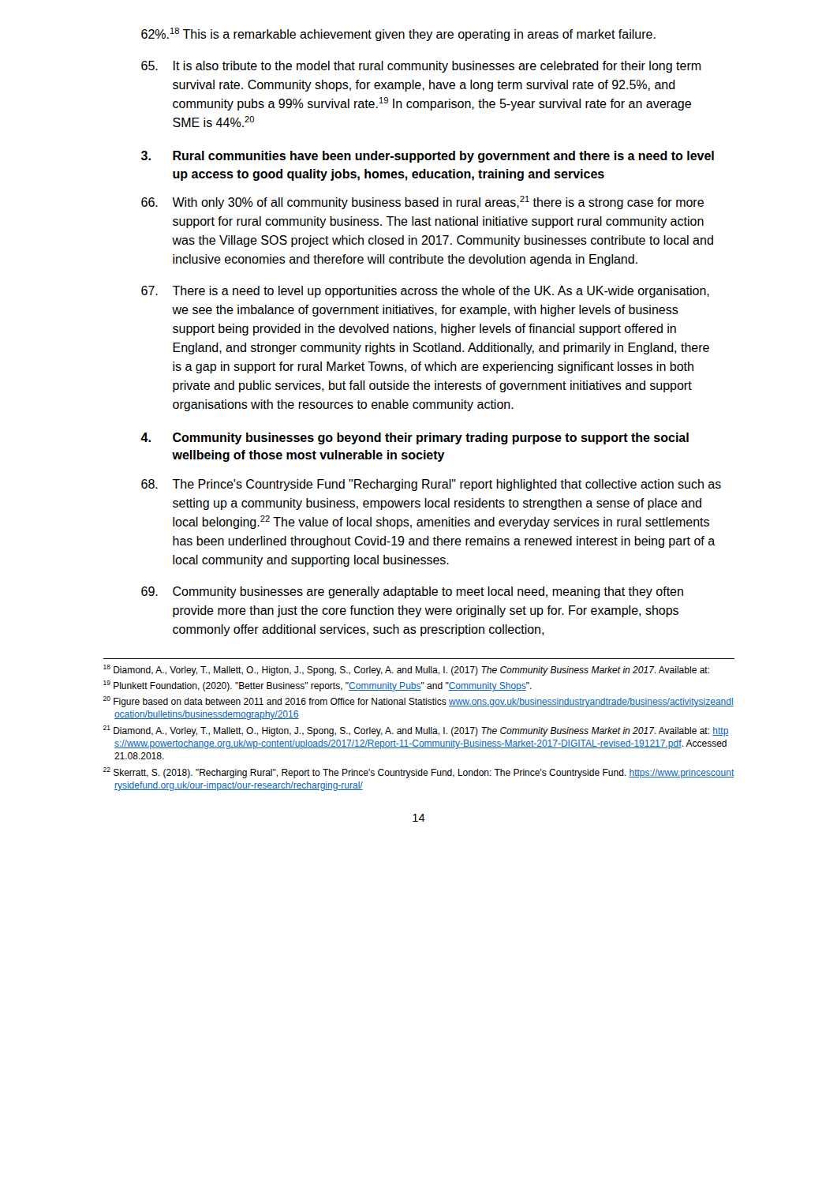62%.18 This is a remarkable achievement given they are operating in areas of market failure.
65. It is also tribute to the model that rural community businesses are celebrated for their long term survival rate. Community shops, for example, have a long term survival rate of 92.5%, and community pubs a 99% survival rate.19 In comparison, the 5-year survival rate for an average SME is 44%.20
3. Rural communities have been under-supported by government and there is a need to level up access to good quality jobs, homes, education, training and services
66. With only 30% of all community business based in rural areas,21 there is a strong case for more support for rural community business. The last national initiative support rural community action was the Village SOS project which closed in 2017. Community businesses contribute to local and inclusive economies and therefore will contribute the devolution agenda in England.
67. There is a need to level up opportunities across the whole of the UK. As a UK-wide organisation, we see the imbalance of government initiatives, for example, with higher levels of business support being provided in the devolved nations, higher levels of financial support offered in England, and stronger community rights in Scotland. Additionally, and primarily in England, there is a gap in support for rural Market Towns, of which are experiencing significant losses in both private and public services, but fall outside the interests of government initiatives and support organisations with the resources to enable community action.
4. Community businesses go beyond their primary trading purpose to support the social wellbeing of those most vulnerable in society
68. The Prince's Countryside Fund "Recharging Rural" report highlighted that collective action such as setting up a community business, empowers local residents to strengthen a sense of place and local belonging.22 The value of local shops, amenities and everyday services in rural settlements has been underlined throughout Covid-19 and there remains a renewed interest in being part of a local community and supporting local businesses.
69. Community businesses are generally adaptable to meet local need, meaning that they often provide more than just the core function they were originally set up for. For example, shops commonly offer additional services, such as prescription collection,
18 Diamond, A., Vorley, T., Mallett, O., Higton, J., Spong, S., Corley, A. and Mulla, I. (2017) The Community Business Market in 2017. Available at:
19 Plunkett Foundation, (2020). "Better Business" reports, "Community Pubs" and "Community Shops".
20 Figure based on data between 2011 and 2016 from Office for National Statistics www.ons.gov.uk/businessindustryandtrade/business/activitysizeandlocation/bulletins/businessdemography/2016
21 Diamond, A., Vorley, T., Mallett, O., Higton, J., Spong, S., Corley, A. and Mulla, I. (2017) The Community Business Market in 2017. Available at: https://www.powertochange.org.uk/wp-content/uploads/2017/12/Report-11-Community-Business-Market-2017-DIGITAL-revised-191217.pdf. Accessed 21.08.2018.
22 Skerratt, S. (2018). "Recharging Rural", Report to The Prince's Countryside Fund, London: The Prince's Countryside Fund. https://www.princescountrysidefund.org.uk/our-impact/our-research/recharging-rural/
14